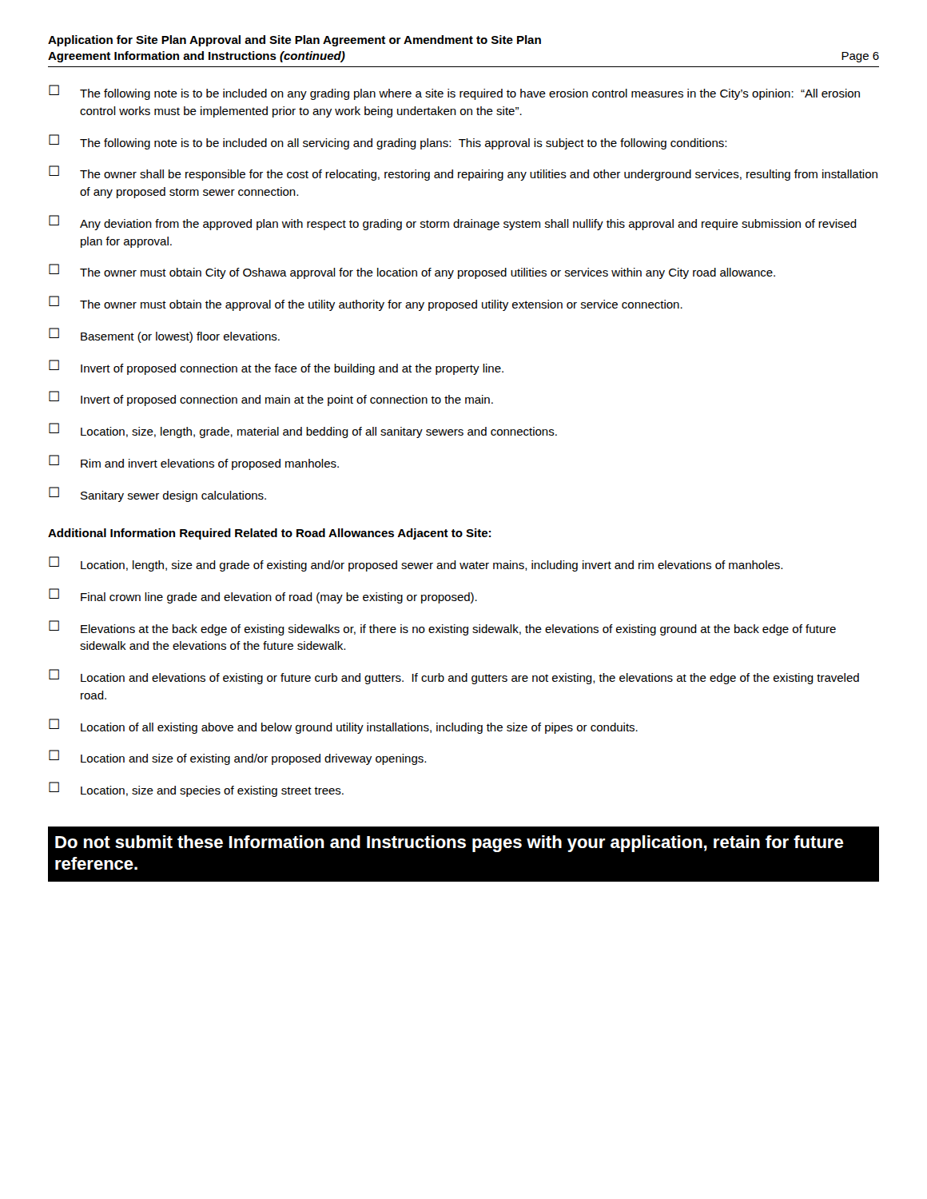Application for Site Plan Approval and Site Plan Agreement or Amendment to Site Plan
Agreement Information and Instructions (continued)
Page 6
The following note is to be included on any grading plan where a site is required to have erosion control measures in the City’s opinion: “All erosion control works must be implemented prior to any work being undertaken on the site”.
The following note is to be included on all servicing and grading plans: This approval is subject to the following conditions:
The owner shall be responsible for the cost of relocating, restoring and repairing any utilities and other underground services, resulting from installation of any proposed storm sewer connection.
Any deviation from the approved plan with respect to grading or storm drainage system shall nullify this approval and require submission of revised plan for approval.
The owner must obtain City of Oshawa approval for the location of any proposed utilities or services within any City road allowance.
The owner must obtain the approval of the utility authority for any proposed utility extension or service connection.
Basement (or lowest) floor elevations.
Invert of proposed connection at the face of the building and at the property line.
Invert of proposed connection and main at the point of connection to the main.
Location, size, length, grade, material and bedding of all sanitary sewers and connections.
Rim and invert elevations of proposed manholes.
Sanitary sewer design calculations.
Additional Information Required Related to Road Allowances Adjacent to Site:
Location, length, size and grade of existing and/or proposed sewer and water mains, including invert and rim elevations of manholes.
Final crown line grade and elevation of road (may be existing or proposed).
Elevations at the back edge of existing sidewalks or, if there is no existing sidewalk, the elevations of existing ground at the back edge of future sidewalk and the elevations of the future sidewalk.
Location and elevations of existing or future curb and gutters. If curb and gutters are not existing, the elevations at the edge of the existing traveled road.
Location of all existing above and below ground utility installations, including the size of pipes or conduits.
Location and size of existing and/or proposed driveway openings.
Location, size and species of existing street trees.
Do not submit these Information and Instructions pages with your application, retain for future reference.